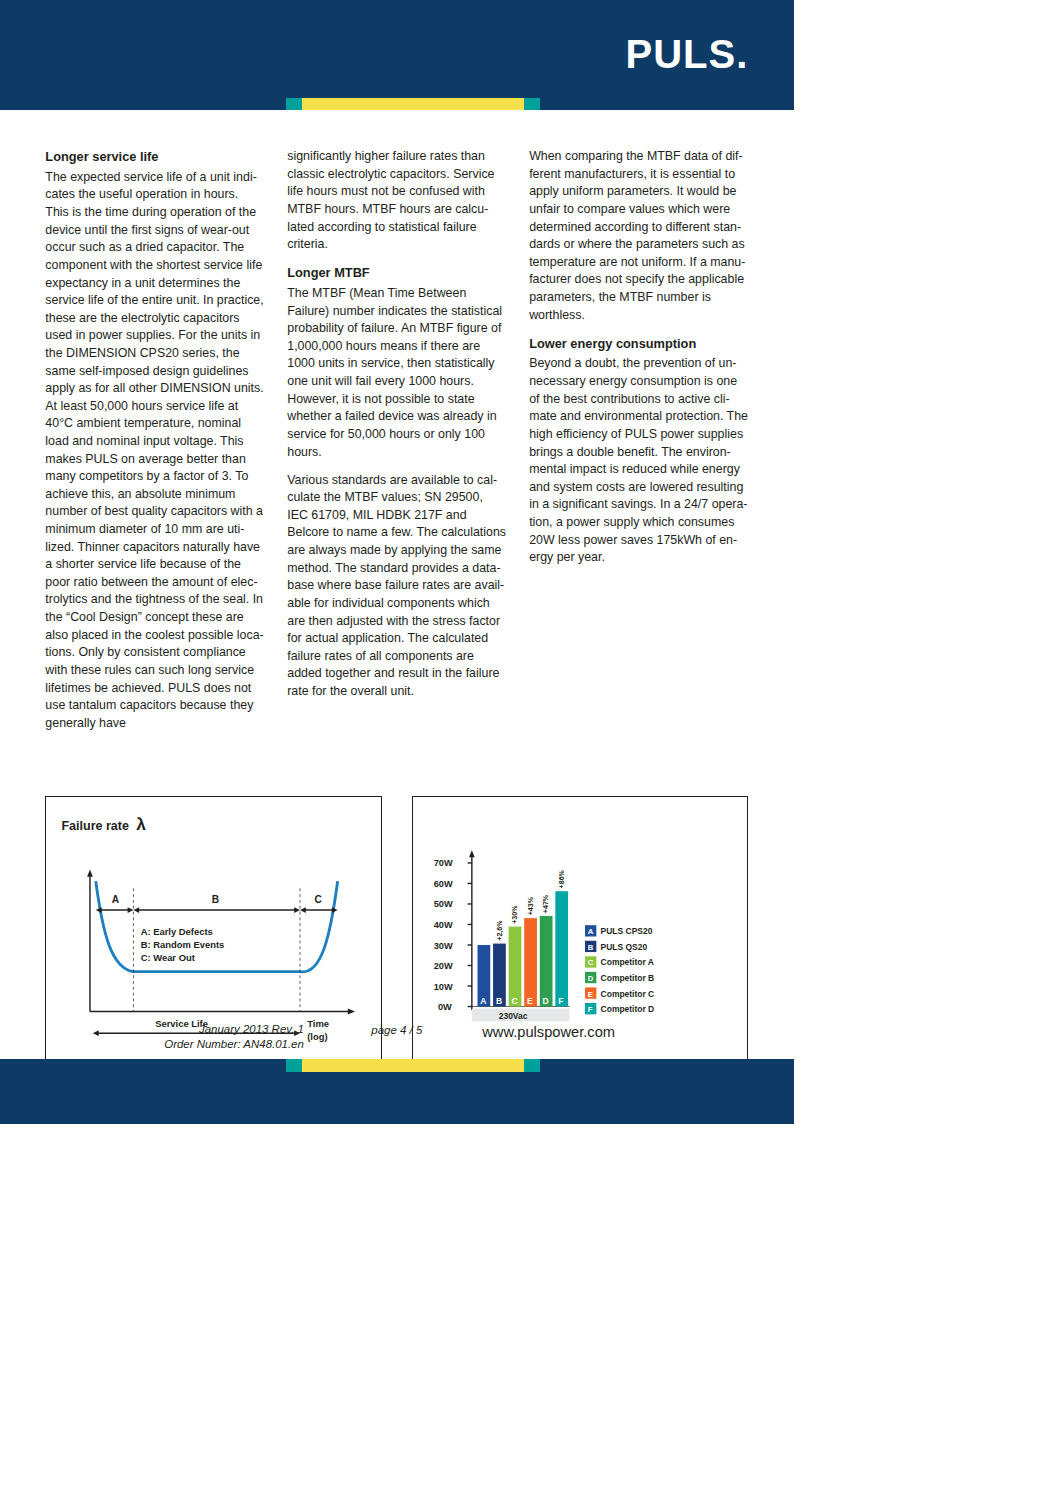PULS.
Longer service life
The expected service life of a unit indicates the useful operation in hours. This is the time during operation of the device until the first signs of wear-out occur such as a dried capacitor. The component with the shortest service life expectancy in a unit determines the service life of the entire unit. In practice, these are the electrolytic capacitors used in power supplies. For the units in the DIMENSION CPS20 series, the same self-imposed design guidelines apply as for all other DIMENSION units. At least 50,000 hours service life at 40°C ambient temperature, nominal load and nominal input voltage. This makes PULS on average better than many competitors by a factor of 3. To achieve this, an absolute minimum number of best quality capacitors with a minimum diameter of 10 mm are utilized. Thinner capacitors naturally have a shorter service life because of the poor ratio between the amount of electrolytics and the tightness of the seal. In the “Cool Design” concept these are also placed in the coolest possible locations. Only by consistent compliance with these rules can such long service lifetimes be achieved. PULS does not use tantalum capacitors because they generally have
significantly higher failure rates than classic electrolytic capacitors. Service life hours must not be confused with MTBF hours. MTBF hours are calculated according to statistical failure criteria.
Longer MTBF
The MTBF (Mean Time Between Failure) number indicates the statistical probability of failure. An MTBF figure of 1,000,000 hours means if there are 1000 units in service, then statistically one unit will fail every 1000 hours. However, it is not possible to state whether a failed device was already in service for 50,000 hours or only 100 hours.
Various standards are available to calculate the MTBF values; SN 29500, IEC 61709, MIL HDBK 217F and Belcore to name a few. The calculations are always made by applying the same method. The standard provides a database where base failure rates are available for individual components which are then adjusted with the stress factor for actual application. The calculated failure rates of all components are added together and result in the failure rate for the overall unit.
When comparing the MTBF data of different manufacturers, it is essential to apply uniform parameters. It would be unfair to compare values which were determined according to different standards or where the parameters such as temperature are not uniform. If a manufacturer does not specify the applicable parameters, the MTBF number is worthless.
Lower energy consumption
Beyond a doubt, the prevention of unnecessary energy consumption is one of the best contributions to active climate and environmental protection. The high efficiency of PULS power supplies brings a double benefit. The environmental impact is reduced while energy and system costs are lowered resulting in a significant savings. In a 24/7 operation, a power supply which consumes 20W less power saves 175kWh of energy per year.
Failure rate λ
A B C A: Early Defects B: Random Events C: Wear Out Service Life Time (log)
Figure 5: Bathtub curve
Failure rate over the lifetime of a unit
70W 60W 50W 40W 30W 20W 10W 0W A B C E D F +2,6% +30% +43% +47% +86% 230Vac A PULS CPS20 B PULS QS20 C Competitor A D Competitor B E Competitor C F Competitor D
Figure 6: Comparison of the losses of different manufacturers of 24V, 20A single phase power supplies
January 2013 Rev. 1
Order Number: AN48.01.en
page 4 / 5
www.pulspower.com